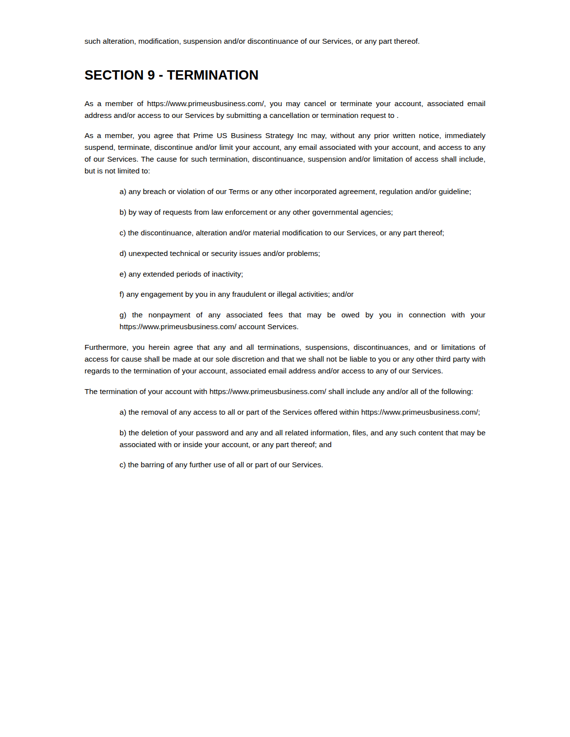such alteration, modification, suspension and/or discontinuance of our Services, or any part thereof.
SECTION 9 - TERMINATION
As a member of https://www.primeusbusiness.com/, you may cancel or terminate your account, associated email address and/or access to our Services by submitting a cancellation or termination request to .
As a member, you agree that Prime US Business Strategy Inc may, without any prior written notice, immediately suspend, terminate, discontinue and/or limit your account, any email associated with your account, and access to any of our Services. The cause for such termination, discontinuance, suspension and/or limitation of access shall include, but is not limited to:
a) any breach or violation of our Terms or any other incorporated agreement, regulation and/or guideline;
b) by way of requests from law enforcement or any other governmental agencies;
c) the discontinuance, alteration and/or material modification to our Services, or any part thereof;
d) unexpected technical or security issues and/or problems;
e) any extended periods of inactivity;
f) any engagement by you in any fraudulent or illegal activities; and/or
g) the nonpayment of any associated fees that may be owed by you in connection with your https://www.primeusbusiness.com/ account Services.
Furthermore, you herein agree that any and all terminations, suspensions, discontinuances, and or limitations of access for cause shall be made at our sole discretion and that we shall not be liable to you or any other third party with regards to the termination of your account, associated email address and/or access to any of our Services.
The termination of your account with https://www.primeusbusiness.com/ shall include any and/or all of the following:
a) the removal of any access to all or part of the Services offered within https://www.primeusbusiness.com/;
b) the deletion of your password and any and all related information, files, and any such content that may be associated with or inside your account, or any part thereof; and
c) the barring of any further use of all or part of our Services.